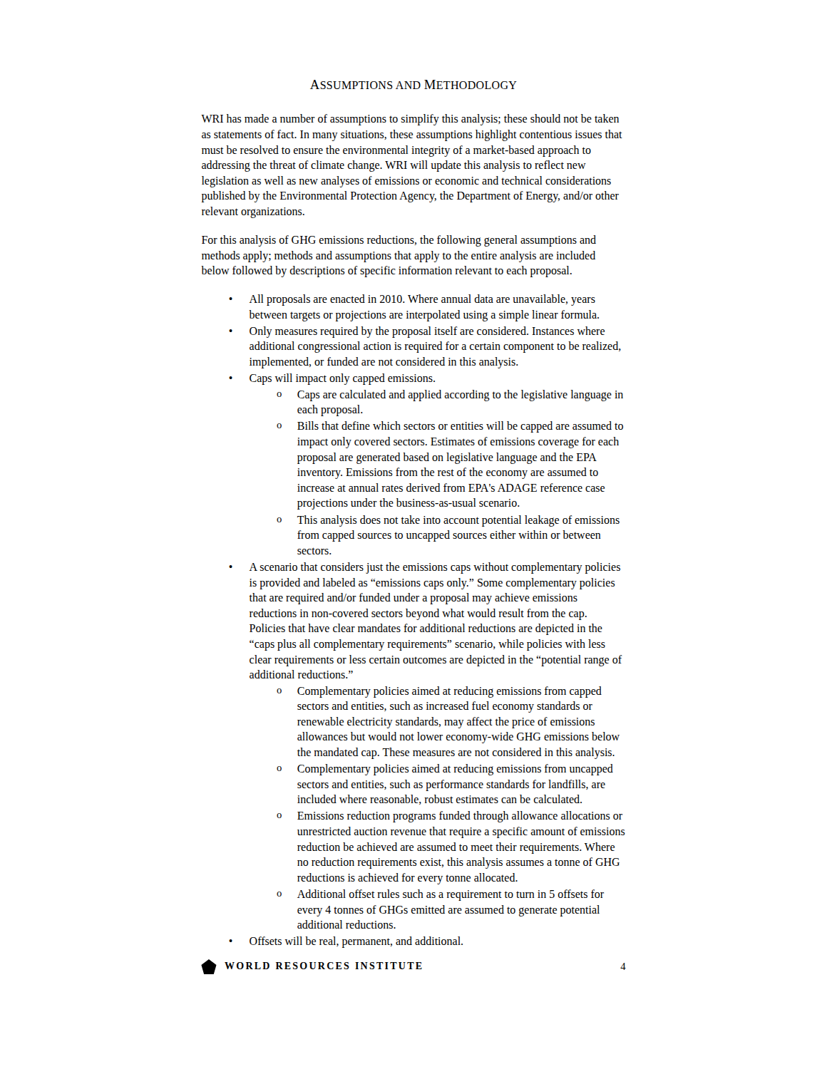ASSUMPTIONS AND METHODOLOGY
WRI has made a number of assumptions to simplify this analysis; these should not be taken as statements of fact. In many situations, these assumptions highlight contentious issues that must be resolved to ensure the environmental integrity of a market-based approach to addressing the threat of climate change. WRI will update this analysis to reflect new legislation as well as new analyses of emissions or economic and technical considerations published by the Environmental Protection Agency, the Department of Energy, and/or other relevant organizations.
For this analysis of GHG emissions reductions, the following general assumptions and methods apply; methods and assumptions that apply to the entire analysis are included below followed by descriptions of specific information relevant to each proposal.
All proposals are enacted in 2010. Where annual data are unavailable, years between targets or projections are interpolated using a simple linear formula.
Only measures required by the proposal itself are considered. Instances where additional congressional action is required for a certain component to be realized, implemented, or funded are not considered in this analysis.
Caps will impact only capped emissions.
Caps are calculated and applied according to the legislative language in each proposal.
Bills that define which sectors or entities will be capped are assumed to impact only covered sectors. Estimates of emissions coverage for each proposal are generated based on legislative language and the EPA inventory. Emissions from the rest of the economy are assumed to increase at annual rates derived from EPA's ADAGE reference case projections under the business-as-usual scenario.
This analysis does not take into account potential leakage of emissions from capped sources to uncapped sources either within or between sectors.
A scenario that considers just the emissions caps without complementary policies is provided and labeled as “emissions caps only.” Some complementary policies that are required and/or funded under a proposal may achieve emissions reductions in non-covered sectors beyond what would result from the cap. Policies that have clear mandates for additional reductions are depicted in the “caps plus all complementary requirements” scenario, while policies with less clear requirements or less certain outcomes are depicted in the “potential range of additional reductions.”
Complementary policies aimed at reducing emissions from capped sectors and entities, such as increased fuel economy standards or renewable electricity standards, may affect the price of emissions allowances but would not lower economy-wide GHG emissions below the mandated cap. These measures are not considered in this analysis.
Complementary policies aimed at reducing emissions from uncapped sectors and entities, such as performance standards for landfills, are included where reasonable, robust estimates can be calculated.
Emissions reduction programs funded through allowance allocations or unrestricted auction revenue that require a specific amount of emissions reduction be achieved are assumed to meet their requirements. Where no reduction requirements exist, this analysis assumes a tonne of GHG reductions is achieved for every tonne allocated.
Additional offset rules such as a requirement to turn in 5 offsets for every 4 tonnes of GHGs emitted are assumed to generate potential additional reductions.
Offsets will be real, permanent, and additional.
WORLD RESOURCES INSTITUTE
4